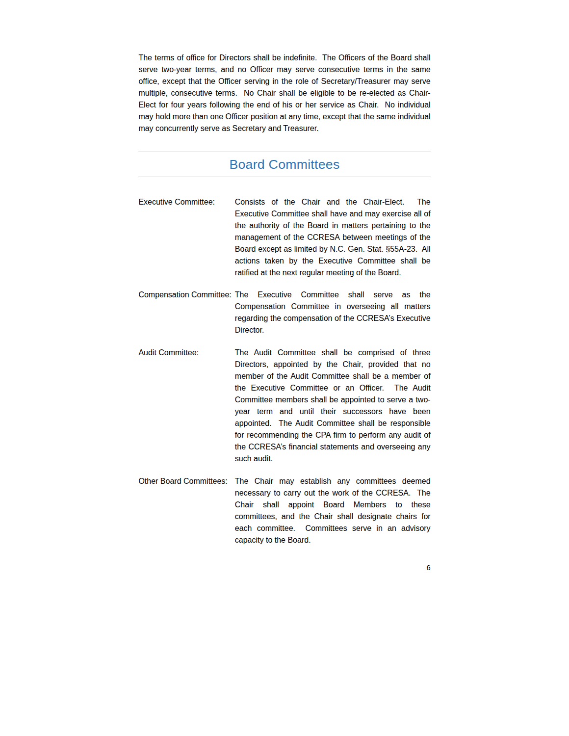The terms of office for Directors shall be indefinite. The Officers of the Board shall serve two-year terms, and no Officer may serve consecutive terms in the same office, except that the Officer serving in the role of Secretary/Treasurer may serve multiple, consecutive terms. No Chair shall be eligible to be re-elected as Chair-Elect for four years following the end of his or her service as Chair. No individual may hold more than one Officer position at any time, except that the same individual may concurrently serve as Secretary and Treasurer.
Board Committees
| Executive Committee: | Consists of the Chair and the Chair-Elect. The Executive Committee shall have and may exercise all of the authority of the Board in matters pertaining to the management of the CCRESA between meetings of the Board except as limited by N.C. Gen. Stat. §55A-23. All actions taken by the Executive Committee shall be ratified at the next regular meeting of the Board. |
| Compensation Committee: | The Executive Committee shall serve as the Compensation Committee in overseeing all matters regarding the compensation of the CCRESA’s Executive Director. |
| Audit Committee: | The Audit Committee shall be comprised of three Directors, appointed by the Chair, provided that no member of the Audit Committee shall be a member of the Executive Committee or an Officer. The Audit Committee members shall be appointed to serve a two-year term and until their successors have been appointed. The Audit Committee shall be responsible for recommending the CPA firm to perform any audit of the CCRESA’s financial statements and overseeing any such audit. |
| Other Board Committees: | The Chair may establish any committees deemed necessary to carry out the work of the CCRESA. The Chair shall appoint Board Members to these committees, and the Chair shall designate chairs for each committee. Committees serve in an advisory capacity to the Board. |
6